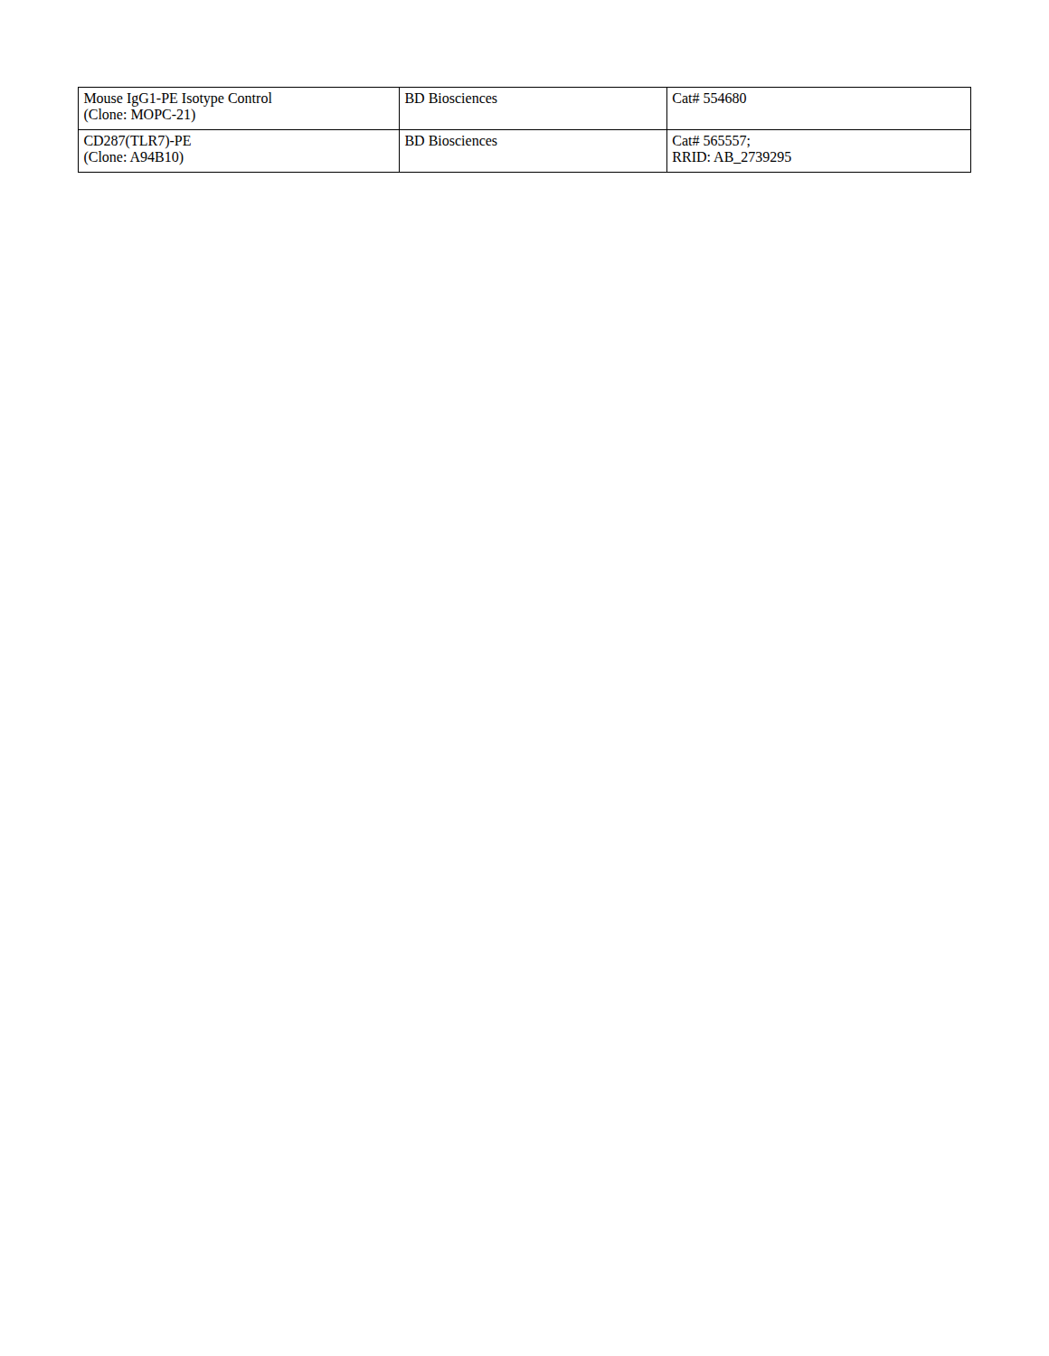| Mouse IgG1-PE Isotype Control (Clone: MOPC-21) | BD Biosciences | Cat# 554680 |
| CD287(TLR7)-PE (Clone: A94B10) | BD Biosciences | Cat# 565557; RRID: AB_2739295 |